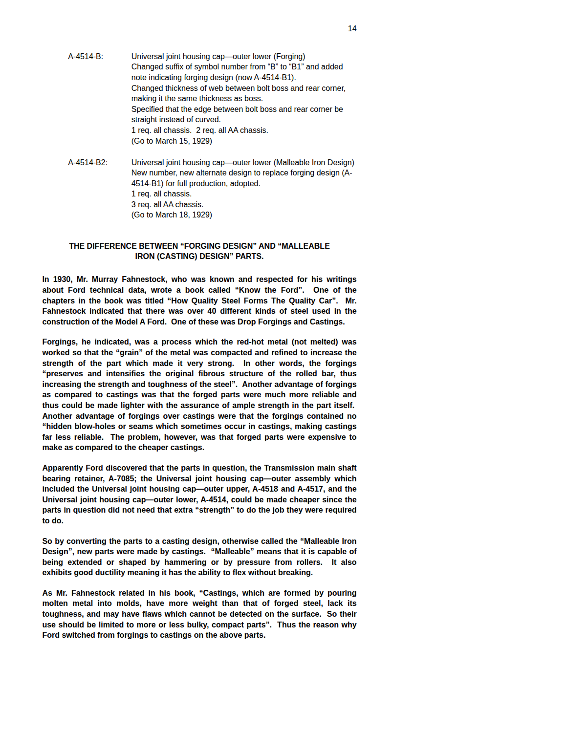14
A-4514-B:
Universal joint housing cap—outer lower (Forging)
Changed suffix of symbol number from “B” to “B1” and added note indicating forging design (now A-4514-B1).
Changed thickness of web between bolt boss and rear corner, making it the same thickness as boss.
Specified that the edge between bolt boss and rear corner be straight instead of curved.
1 req. all chassis. 2 req. all AA chassis.
(Go to March 15, 1929)
A-4514-B2:
Universal joint housing cap—outer lower (Malleable Iron Design)
New number, new alternate design to replace forging design (A-4514-B1) for full production, adopted.
1 req. all chassis.
3 req. all AA chassis.
(Go to March 18, 1929)
THE DIFFERENCE BETWEEN “FORGING DESIGN” AND “MALLEABLE IRON (CASTING) DESIGN” PARTS.
In 1930, Mr. Murray Fahnestock, who was known and respected for his writings about Ford technical data, wrote a book called “Know the Ford”. One of the chapters in the book was titled “How Quality Steel Forms The Quality Car”. Mr. Fahnestock indicated that there was over 40 different kinds of steel used in the construction of the Model A Ford. One of these was Drop Forgings and Castings.
Forgings, he indicated, was a process which the red-hot metal (not melted) was worked so that the “grain” of the metal was compacted and refined to increase the strength of the part which made it very strong. In other words, the forgings “preserves and intensifies the original fibrous structure of the rolled bar, thus increasing the strength and toughness of the steel”. Another advantage of forgings as compared to castings was that the forged parts were much more reliable and thus could be made lighter with the assurance of ample strength in the part itself. Another advantage of forgings over castings were that the forgings contained no “hidden blow-holes or seams which sometimes occur in castings, making castings far less reliable. The problem, however, was that forged parts were expensive to make as compared to the cheaper castings.
Apparently Ford discovered that the parts in question, the Transmission main shaft bearing retainer, A-7085; the Universal joint housing cap—outer assembly which included the Universal joint housing cap—outer upper, A-4518 and A-4517, and the Universal joint housing cap—outer lower, A-4514, could be made cheaper since the parts in question did not need that extra “strength” to do the job they were required to do.
So by converting the parts to a casting design, otherwise called the “Malleable Iron Design”, new parts were made by castings. “Malleable” means that it is capable of being extended or shaped by hammering or by pressure from rollers. It also exhibits good ductility meaning it has the ability to flex without breaking.
As Mr. Fahnestock related in his book, “Castings, which are formed by pouring molten metal into molds, have more weight than that of forged steel, lack its toughness, and may have flaws which cannot be detected on the surface. So their use should be limited to more or less bulky, compact parts”. Thus the reason why Ford switched from forgings to castings on the above parts.